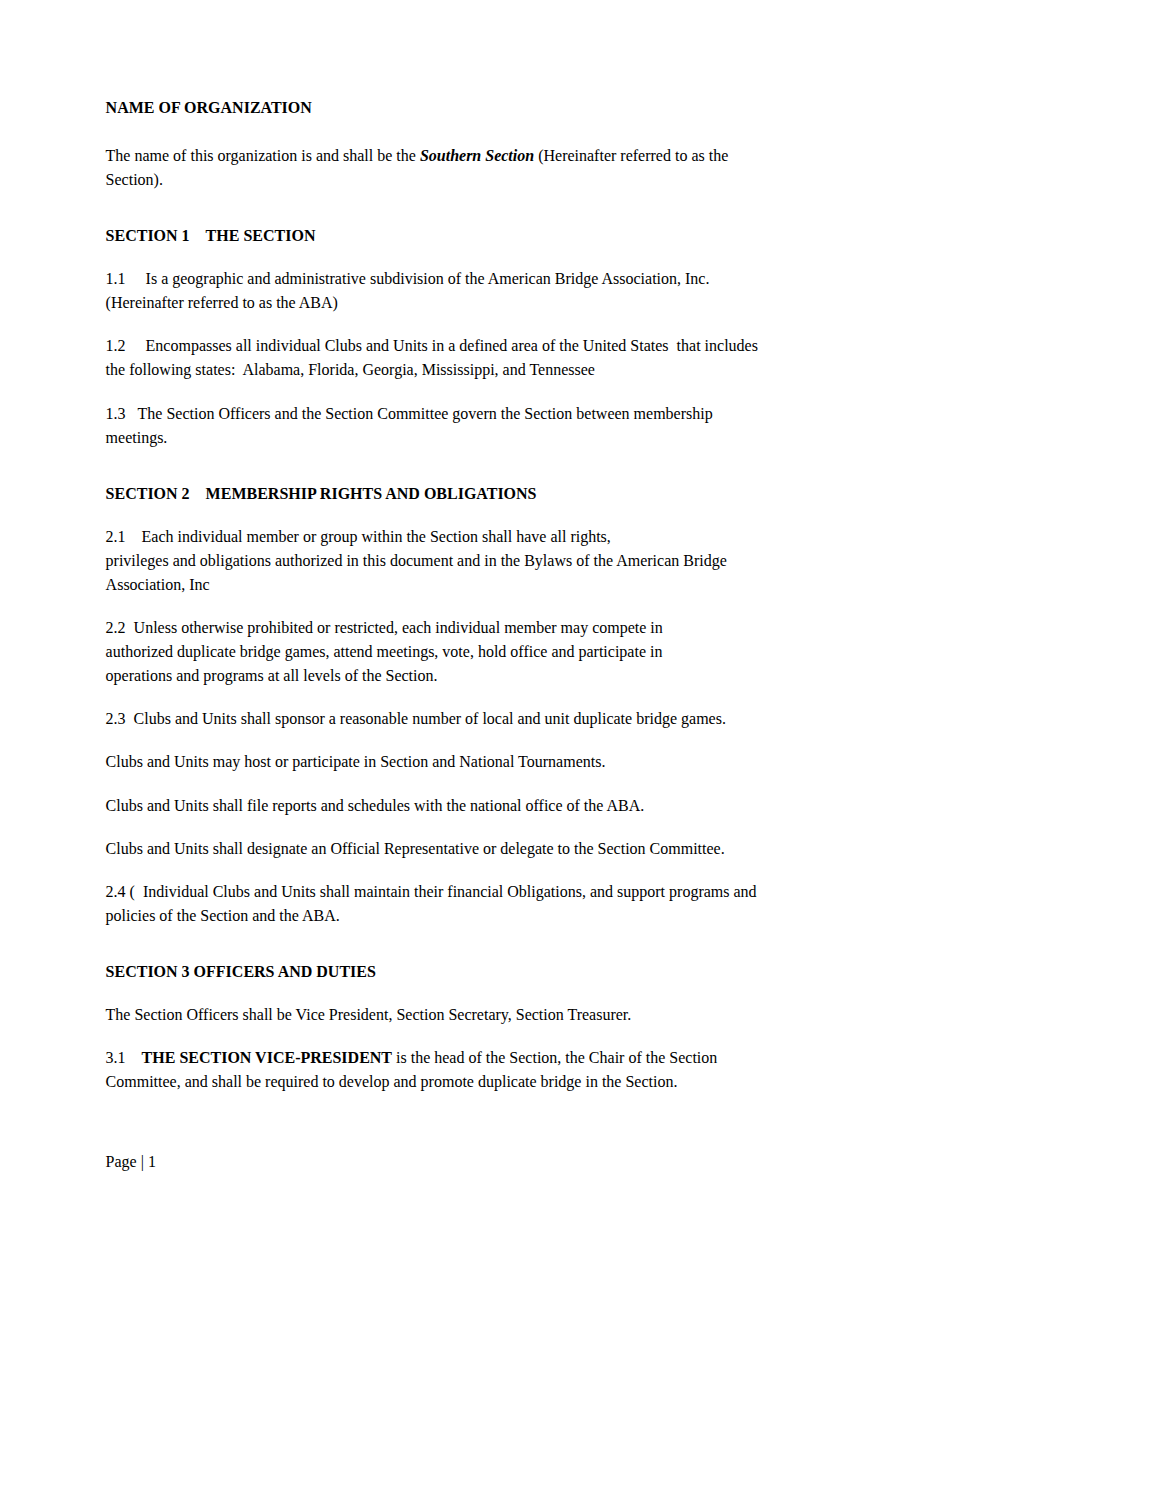NAME OF ORGANIZATION
The name of this organization is and shall be the Southern Section (Hereinafter referred to as the Section).
SECTION 1 THE SECTION
1.1 Is a geographic and administrative subdivision of the American Bridge Association, Inc. (Hereinafter referred to as the ABA)
1.2 Encompasses all individual Clubs and Units in a defined area of the United States that includes the following states: Alabama, Florida, Georgia, Mississippi, and Tennessee
1.3 The Section Officers and the Section Committee govern the Section between membership meetings.
SECTION 2 MEMBERSHIP RIGHTS AND OBLIGATIONS
2.1 Each individual member or group within the Section shall have all rights,
privileges and obligations authorized in this document and in the Bylaws of the American Bridge Association, Inc
2.2 Unless otherwise prohibited or restricted, each individual member may compete in
authorized duplicate bridge games, attend meetings, vote, hold office and participate in
operations and programs at all levels of the Section.
2.3 Clubs and Units shall sponsor a reasonable number of local and unit duplicate bridge games.
Clubs and Units may host or participate in Section and National Tournaments.
Clubs and Units shall file reports and schedules with the national office of the ABA.
Clubs and Units shall designate an Official Representative or delegate to the Section Committee.
2.4 ( Individual Clubs and Units shall maintain their financial Obligations, and support programs and policies of the Section and the ABA.
SECTION 3 OFFICERS AND DUTIES
The Section Officers shall be Vice President, Section Secretary, Section Treasurer.
3.1 THE SECTION VICE-PRESIDENT is the head of the Section, the Chair of the Section Committee, and shall be required to develop and promote duplicate bridge in the Section.
Page | 1